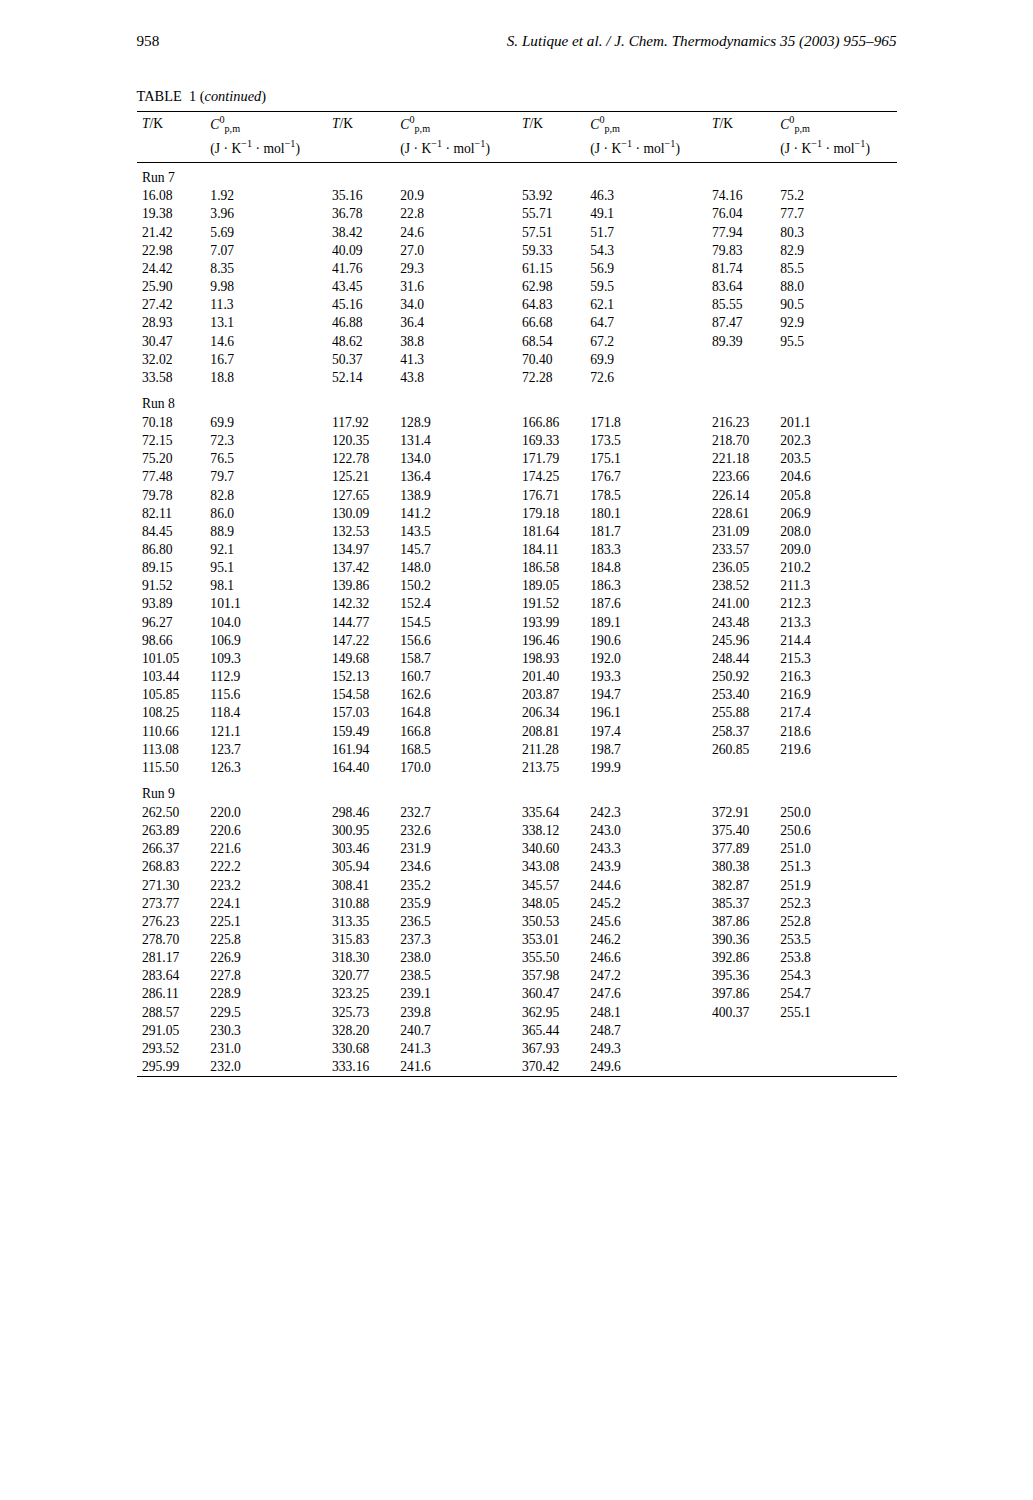958 S. Lutique et al. / J. Chem. Thermodynamics 35 (2003) 955–965
TABLE 1 (continued)
| T /K | C 0 p,m | T /K | C 0 p,m | T /K | C 0 p,m | T /K | C 0 p,m |
| --- | --- | --- | --- | --- | --- | --- | --- |
| | (J · K −1 · mol −1 ) | | (J · K −1 · mol −1 ) | | (J · K −1 · mol −1 ) | | (J · K −1 · mol −1 ) |
| Run 7 |
| 16.08 | 1.92 | 35.16 | 20.9 | 53.92 | 46.3 | 74.16 | 75.2 |
| 19.38 | 3.96 | 36.78 | 22.8 | 55.71 | 49.1 | 76.04 | 77.7 |
| 21.42 | 5.69 | 38.42 | 24.6 | 57.51 | 51.7 | 77.94 | 80.3 |
| 22.98 | 7.07 | 40.09 | 27.0 | 59.33 | 54.3 | 79.83 | 82.9 |
| 24.42 | 8.35 | 41.76 | 29.3 | 61.15 | 56.9 | 81.74 | 85.5 |
| 25.90 | 9.98 | 43.45 | 31.6 | 62.98 | 59.5 | 83.64 | 88.0 |
| 27.42 | 11.3 | 45.16 | 34.0 | 64.83 | 62.1 | 85.55 | 90.5 |
| 28.93 | 13.1 | 46.88 | 36.4 | 66.68 | 64.7 | 87.47 | 92.9 |
| 30.47 | 14.6 | 48.62 | 38.8 | 68.54 | 67.2 | 89.39 | 95.5 |
| 32.02 | 16.7 | 50.37 | 41.3 | 70.40 | 69.9 | | |
| 33.58 | 18.8 | 52.14 | 43.8 | 72.28 | 72.6 | | |
| Run 8 |
| 70.18 | 69.9 | 117.92 | 128.9 | 166.86 | 171.8 | 216.23 | 201.1 |
| 72.15 | 72.3 | 120.35 | 131.4 | 169.33 | 173.5 | 218.70 | 202.3 |
| 75.20 | 76.5 | 122.78 | 134.0 | 171.79 | 175.1 | 221.18 | 203.5 |
| 77.48 | 79.7 | 125.21 | 136.4 | 174.25 | 176.7 | 223.66 | 204.6 |
| 79.78 | 82.8 | 127.65 | 138.9 | 176.71 | 178.5 | 226.14 | 205.8 |
| 82.11 | 86.0 | 130.09 | 141.2 | 179.18 | 180.1 | 228.61 | 206.9 |
| 84.45 | 88.9 | 132.53 | 143.5 | 181.64 | 181.7 | 231.09 | 208.0 |
| 86.80 | 92.1 | 134.97 | 145.7 | 184.11 | 183.3 | 233.57 | 209.0 |
| 89.15 | 95.1 | 137.42 | 148.0 | 186.58 | 184.8 | 236.05 | 210.2 |
| 91.52 | 98.1 | 139.86 | 150.2 | 189.05 | 186.3 | 238.52 | 211.3 |
| 93.89 | 101.1 | 142.32 | 152.4 | 191.52 | 187.6 | 241.00 | 212.3 |
| 96.27 | 104.0 | 144.77 | 154.5 | 193.99 | 189.1 | 243.48 | 213.3 |
| 98.66 | 106.9 | 147.22 | 156.6 | 196.46 | 190.6 | 245.96 | 214.4 |
| 101.05 | 109.3 | 149.68 | 158.7 | 198.93 | 192.0 | 248.44 | 215.3 |
| 103.44 | 112.9 | 152.13 | 160.7 | 201.40 | 193.3 | 250.92 | 216.3 |
| 105.85 | 115.6 | 154.58 | 162.6 | 203.87 | 194.7 | 253.40 | 216.9 |
| 108.25 | 118.4 | 157.03 | 164.8 | 206.34 | 196.1 | 255.88 | 217.4 |
| 110.66 | 121.1 | 159.49 | 166.8 | 208.81 | 197.4 | 258.37 | 218.6 |
| 113.08 | 123.7 | 161.94 | 168.5 | 211.28 | 198.7 | 260.85 | 219.6 |
| 115.50 | 126.3 | 164.40 | 170.0 | 213.75 | 199.9 | | |
| Run 9 |
| 262.50 | 220.0 | 298.46 | 232.7 | 335.64 | 242.3 | 372.91 | 250.0 |
| 263.89 | 220.6 | 300.95 | 232.6 | 338.12 | 243.0 | 375.40 | 250.6 |
| 266.37 | 221.6 | 303.46 | 231.9 | 340.60 | 243.3 | 377.89 | 251.0 |
| 268.83 | 222.2 | 305.94 | 234.6 | 343.08 | 243.9 | 380.38 | 251.3 |
| 271.30 | 223.2 | 308.41 | 235.2 | 345.57 | 244.6 | 382.87 | 251.9 |
| 273.77 | 224.1 | 310.88 | 235.9 | 348.05 | 245.2 | 385.37 | 252.3 |
| 276.23 | 225.1 | 313.35 | 236.5 | 350.53 | 245.6 | 387.86 | 252.8 |
| 278.70 | 225.8 | 315.83 | 237.3 | 353.01 | 246.2 | 390.36 | 253.5 |
| 281.17 | 226.9 | 318.30 | 238.0 | 355.50 | 246.6 | 392.86 | 253.8 |
| 283.64 | 227.8 | 320.77 | 238.5 | 357.98 | 247.2 | 395.36 | 254.3 |
| 286.11 | 228.9 | 323.25 | 239.1 | 360.47 | 247.6 | 397.86 | 254.7 |
| 288.57 | 229.5 | 325.73 | 239.8 | 362.95 | 248.1 | 400.37 | 255.1 |
| 291.05 | 230.3 | 328.20 | 240.7 | 365.44 | 248.7 | | |
| 293.52 | 231.0 | 330.68 | 241.3 | 367.93 | 249.3 | | |
| 295.99 | 232.0 | 333.16 | 241.6 | 370.42 | 249.6 | | |